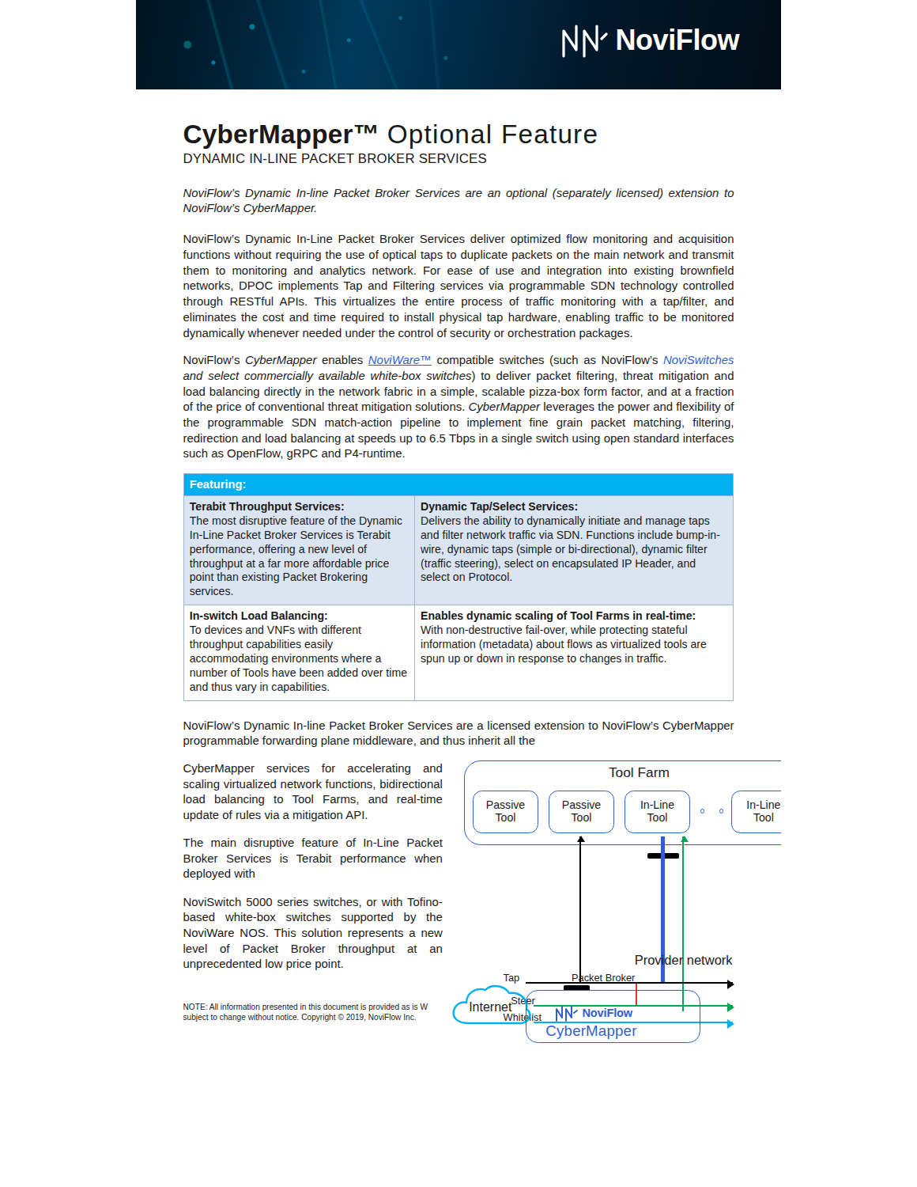NoviFlow
CyberMapper™ Optional Feature
DYNAMIC IN-LINE PACKET BROKER SERVICES
NoviFlow’s Dynamic In-line Packet Broker Services are an optional (separately licensed) extension to NoviFlow’s CyberMapper.
NoviFlow’s Dynamic In-Line Packet Broker Services deliver optimized flow monitoring and acquisition functions without requiring the use of optical taps to duplicate packets on the main network and transmit them to monitoring and analytics network. For ease of use and integration into existing brownfield networks, DPOC implements Tap and Filtering services via programmable SDN technology controlled through RESTful APIs. This virtualizes the entire process of traffic monitoring with a tap/filter, and eliminates the cost and time required to install physical tap hardware, enabling traffic to be monitored dynamically whenever needed under the control of security or orchestration packages.
NoviFlow’s CyberMapper enables NoviWare™ compatible switches (such as NoviFlow’s NoviSwitches and select commercially available white-box switches) to deliver packet filtering, threat mitigation and load balancing directly in the network fabric in a simple, scalable pizza-box form factor, and at a fraction of the price of conventional threat mitigation solutions. CyberMapper leverages the power and flexibility of the programmable SDN match-action pipeline to implement fine grain packet matching, filtering, redirection and load balancing at speeds up to 6.5 Tbps in a single switch using open standard interfaces such as OpenFlow, gRPC and P4-runtime.
| Featuring: |
| --- |
| Terabit Throughput Services: The most disruptive feature of the Dynamic In-Line Packet Broker Services is Terabit performance, offering a new level of throughput at a far more affordable price point than existing Packet Brokering services. | Dynamic Tap/Select Services: Delivers the ability to dynamically initiate and manage taps and filter network traffic via SDN. Functions include bump-in-wire, dynamic taps (simple or bi-directional), dynamic filter (traffic steering), select on encapsulated IP Header, and select on Protocol. |
| In-switch Load Balancing: To devices and VNFs with different throughput capabilities easily accommodating environments where a number of Tools have been added over time and thus vary in capabilities. | Enables dynamic scaling of Tool Farms in real-time: With non-destructive fail-over, while protecting stateful information (metadata) about flows as virtualized tools are spun up or down in response to changes in traffic. |
NoviFlow’s Dynamic In-line Packet Broker Services are a licensed extension to NoviFlow’s CyberMapper programmable forwarding plane middleware, and thus inherit all the
CyberMapper services for accelerating and scaling virtualized network functions, bidirectional load balancing to Tool Farms, and real-time update of rules via a mitigation API.
The main disruptive feature of In-Line Packet Broker Services is Terabit performance when deployed with
NoviSwitch 5000 series switches, or with Tofino-based white-box switches supported by the NoviWare NOS. This solution represents a new level of Packet Broker throughput at an unprecedented low price point.
Tool Farm
Passive
Tool
Passive
Tool
In-Line
Tool
In-Line
Tool
Provider network
Packet Broker
Tap
Steer
Whitelist
Internet
NoviFlow
CyberMapper
NOTE: All information presented in this document is provided as is W
subject to change without notice. Copyright © 2019, NoviFlow Inc.